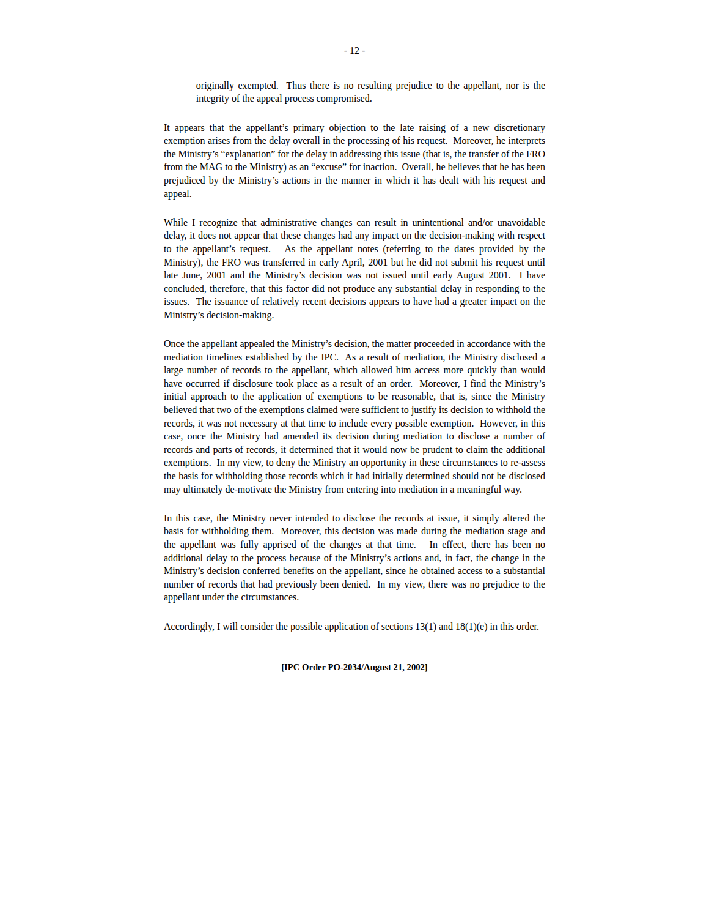- 12 -
originally exempted. Thus there is no resulting prejudice to the appellant, nor is the integrity of the appeal process compromised.
It appears that the appellant’s primary objection to the late raising of a new discretionary exemption arises from the delay overall in the processing of his request. Moreover, he interprets the Ministry’s “explanation” for the delay in addressing this issue (that is, the transfer of the FRO from the MAG to the Ministry) as an “excuse” for inaction. Overall, he believes that he has been prejudiced by the Ministry’s actions in the manner in which it has dealt with his request and appeal.
While I recognize that administrative changes can result in unintentional and/or unavoidable delay, it does not appear that these changes had any impact on the decision-making with respect to the appellant’s request. As the appellant notes (referring to the dates provided by the Ministry), the FRO was transferred in early April, 2001 but he did not submit his request until late June, 2001 and the Ministry’s decision was not issued until early August 2001. I have concluded, therefore, that this factor did not produce any substantial delay in responding to the issues. The issuance of relatively recent decisions appears to have had a greater impact on the Ministry’s decision-making.
Once the appellant appealed the Ministry’s decision, the matter proceeded in accordance with the mediation timelines established by the IPC. As a result of mediation, the Ministry disclosed a large number of records to the appellant, which allowed him access more quickly than would have occurred if disclosure took place as a result of an order. Moreover, I find the Ministry’s initial approach to the application of exemptions to be reasonable, that is, since the Ministry believed that two of the exemptions claimed were sufficient to justify its decision to withhold the records, it was not necessary at that time to include every possible exemption. However, in this case, once the Ministry had amended its decision during mediation to disclose a number of records and parts of records, it determined that it would now be prudent to claim the additional exemptions. In my view, to deny the Ministry an opportunity in these circumstances to re-assess the basis for withholding those records which it had initially determined should not be disclosed may ultimately de-motivate the Ministry from entering into mediation in a meaningful way.
In this case, the Ministry never intended to disclose the records at issue, it simply altered the basis for withholding them. Moreover, this decision was made during the mediation stage and the appellant was fully apprised of the changes at that time. In effect, there has been no additional delay to the process because of the Ministry’s actions and, in fact, the change in the Ministry’s decision conferred benefits on the appellant, since he obtained access to a substantial number of records that had previously been denied. In my view, there was no prejudice to the appellant under the circumstances.
Accordingly, I will consider the possible application of sections 13(1) and 18(1)(e) in this order.
[IPC Order PO-2034/August 21, 2002]